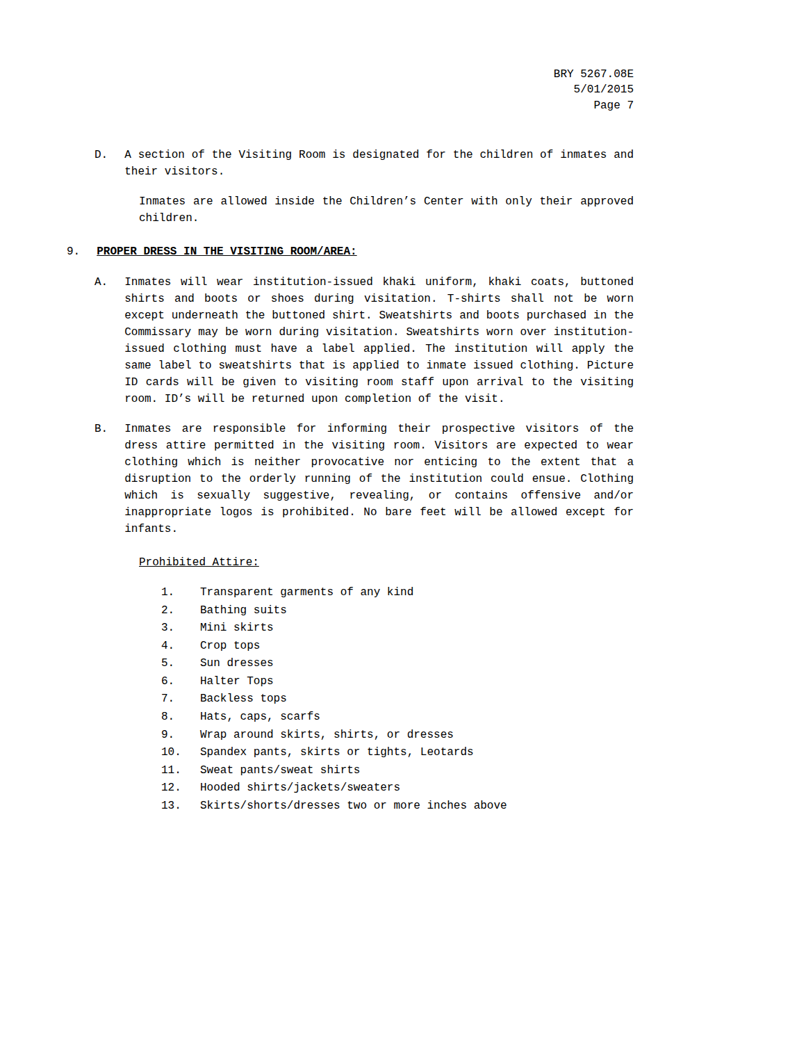BRY 5267.08E
5/01/2015
Page 7
D.
A section of the Visiting Room is designated for the children of inmates and their visitors.
Inmates are allowed inside the Children’s Center with only their approved children.
9.
PROPER DRESS IN THE VISITING ROOM/AREA:
A.
Inmates will wear institution-issued khaki uniform, khaki coats, buttoned shirts and boots or shoes during visitation. T-shirts shall not be worn except underneath the buttoned shirt. Sweatshirts and boots purchased in the Commissary may be worn during visitation. Sweatshirts worn over institution-issued clothing must have a label applied. The institution will apply the same label to sweatshirts that is applied to inmate issued clothing. Picture ID cards will be given to visiting room staff upon arrival to the visiting room. ID’s will be returned upon completion of the visit.
B.
Inmates are responsible for informing their prospective visitors of the dress attire permitted in the visiting room. Visitors are expected to wear clothing which is neither provocative nor enticing to the extent that a disruption to the orderly running of the institution could ensue. Clothing which is sexually suggestive, revealing, or contains offensive and/or inappropriate logos is prohibited. No bare feet will be allowed except for infants.
Prohibited Attire:
Transparent garments of any kind
Bathing suits
Mini skirts
Crop tops
Sun dresses
Halter Tops
Backless tops
Hats, caps, scarfs
Wrap around skirts, shirts, or dresses
Spandex pants, skirts or tights, Leotards
Sweat pants/sweat shirts
Hooded shirts/jackets/sweaters
Skirts/shorts/dresses two or more inches above